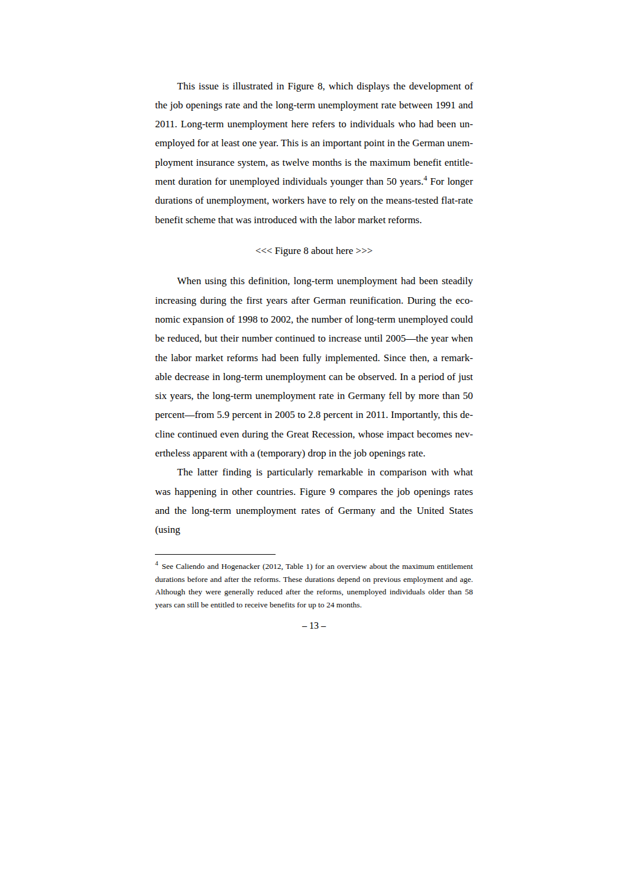This issue is illustrated in Figure 8, which displays the development of the job openings rate and the long-term unemployment rate between 1991 and 2011. Long-term unemployment here refers to individuals who had been unemployed for at least one year. This is an important point in the German unemployment insurance system, as twelve months is the maximum benefit entitlement duration for unemployed individuals younger than 50 years.4 For longer durations of unemployment, workers have to rely on the means-tested flat-rate benefit scheme that was introduced with the labor market reforms.
<<< Figure 8 about here >>>
When using this definition, long-term unemployment had been steadily increasing during the first years after German reunification. During the economic expansion of 1998 to 2002, the number of long-term unemployed could be reduced, but their number continued to increase until 2005—the year when the labor market reforms had been fully implemented. Since then, a remarkable decrease in long-term unemployment can be observed. In a period of just six years, the long-term unemployment rate in Germany fell by more than 50 percent—from 5.9 percent in 2005 to 2.8 percent in 2011. Importantly, this decline continued even during the Great Recession, whose impact becomes nevertheless apparent with a (temporary) drop in the job openings rate.
The latter finding is particularly remarkable in comparison with what was happening in other countries. Figure 9 compares the job openings rates and the long-term unemployment rates of Germany and the United States (using
4 See Caliendo and Hogenacker (2012, Table 1) for an overview about the maximum entitlement durations before and after the reforms. These durations depend on previous employment and age. Although they were generally reduced after the reforms, unemployed individuals older than 58 years can still be entitled to receive benefits for up to 24 months.
– 13 –